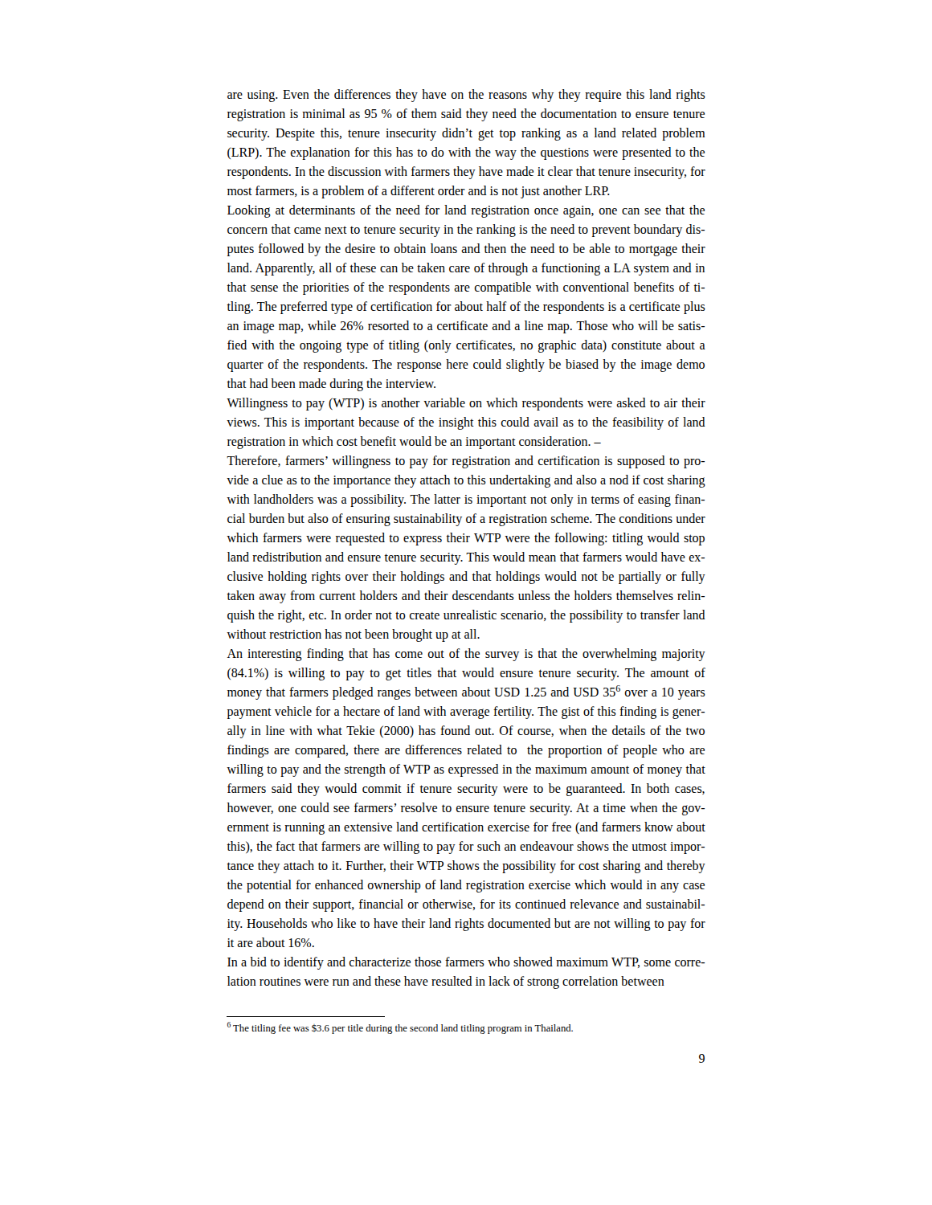are using. Even the differences they have on the reasons why they require this land rights registration is minimal as 95 % of them said they need the documentation to ensure tenure security. Despite this, tenure insecurity didn’t get top ranking as a land related problem (LRP). The explanation for this has to do with the way the questions were presented to the respondents. In the discussion with farmers they have made it clear that tenure insecurity, for most farmers, is a problem of a different order and is not just another LRP.
Looking at determinants of the need for land registration once again, one can see that the concern that came next to tenure security in the ranking is the need to prevent boundary disputes followed by the desire to obtain loans and then the need to be able to mortgage their land. Apparently, all of these can be taken care of through a functioning a LA system and in that sense the priorities of the respondents are compatible with conventional benefits of titling. The preferred type of certification for about half of the respondents is a certificate plus an image map, while 26% resorted to a certificate and a line map. Those who will be satisfied with the ongoing type of titling (only certificates, no graphic data) constitute about a quarter of the respondents. The response here could slightly be biased by the image demo that had been made during the interview.
Willingness to pay (WTP) is another variable on which respondents were asked to air their views. This is important because of the insight this could avail as to the feasibility of land registration in which cost benefit would be an important consideration. –
Therefore, farmers’ willingness to pay for registration and certification is supposed to provide a clue as to the importance they attach to this undertaking and also a nod if cost sharing with landholders was a possibility. The latter is important not only in terms of easing financial burden but also of ensuring sustainability of a registration scheme. The conditions under which farmers were requested to express their WTP were the following: titling would stop land redistribution and ensure tenure security. This would mean that farmers would have exclusive holding rights over their holdings and that holdings would not be partially or fully taken away from current holders and their descendants unless the holders themselves relinquish the right, etc. In order not to create unrealistic scenario, the possibility to transfer land without restriction has not been brought up at all.
An interesting finding that has come out of the survey is that the overwhelming majority (84.1%) is willing to pay to get titles that would ensure tenure security. The amount of money that farmers pledged ranges between about USD 1.25 and USD 356 over a 10 years payment vehicle for a hectare of land with average fertility. The gist of this finding is generally in line with what Tekie (2000) has found out. Of course, when the details of the two findings are compared, there are differences related to the proportion of people who are willing to pay and the strength of WTP as expressed in the maximum amount of money that farmers said they would commit if tenure security were to be guaranteed. In both cases, however, one could see farmers’ resolve to ensure tenure security. At a time when the government is running an extensive land certification exercise for free (and farmers know about this), the fact that farmers are willing to pay for such an endeavour shows the utmost importance they attach to it. Further, their WTP shows the possibility for cost sharing and thereby the potential for enhanced ownership of land registration exercise which would in any case depend on their support, financial or otherwise, for its continued relevance and sustainability. Households who like to have their land rights documented but are not willing to pay for it are about 16%.
In a bid to identify and characterize those farmers who showed maximum WTP, some correlation routines were run and these have resulted in lack of strong correlation between
6 The titling fee was $3.6 per title during the second land titling program in Thailand.
9